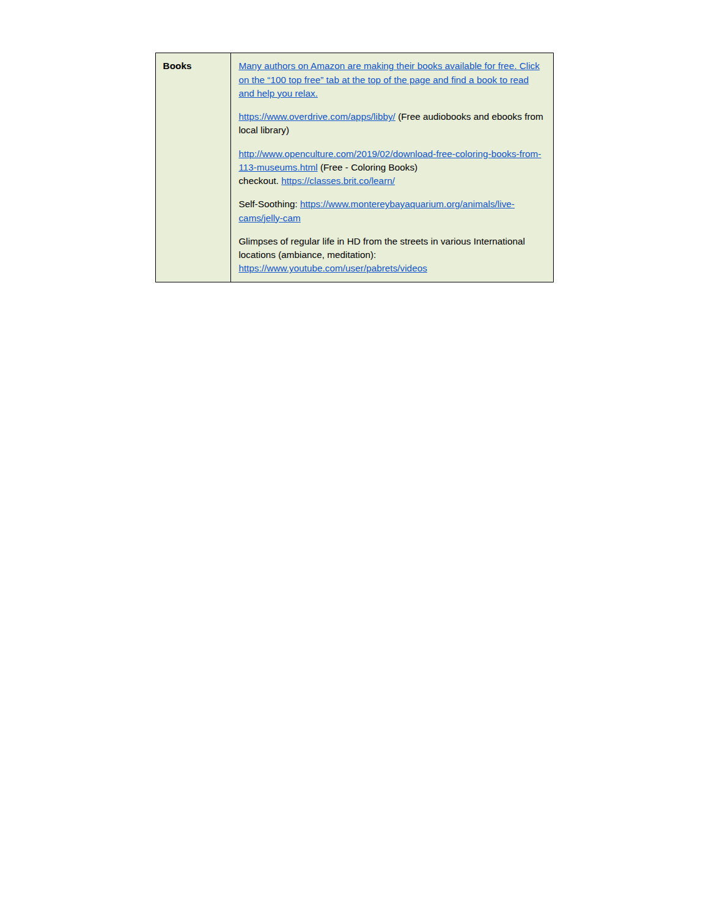| Books | Many authors on Amazon are making their books available for free. Click on the “100 top free” tab at the top of the page and find a book to read and help you relax. https://www.overdrive.com/apps/libby/ (Free audiobooks and ebooks from local library) http://www.openculture.com/2019/02/download-free-coloring-books-from-113-museums.html (Free - Coloring Books) checkout. https://classes.brit.co/learn/ Self-Soothing: https://www.montereybayaquarium.org/animals/live-cams/jelly-cam Glimpses of regular life in HD from the streets in various International locations (ambiance, meditation): https://www.youtube.com/user/pabrets/videos |